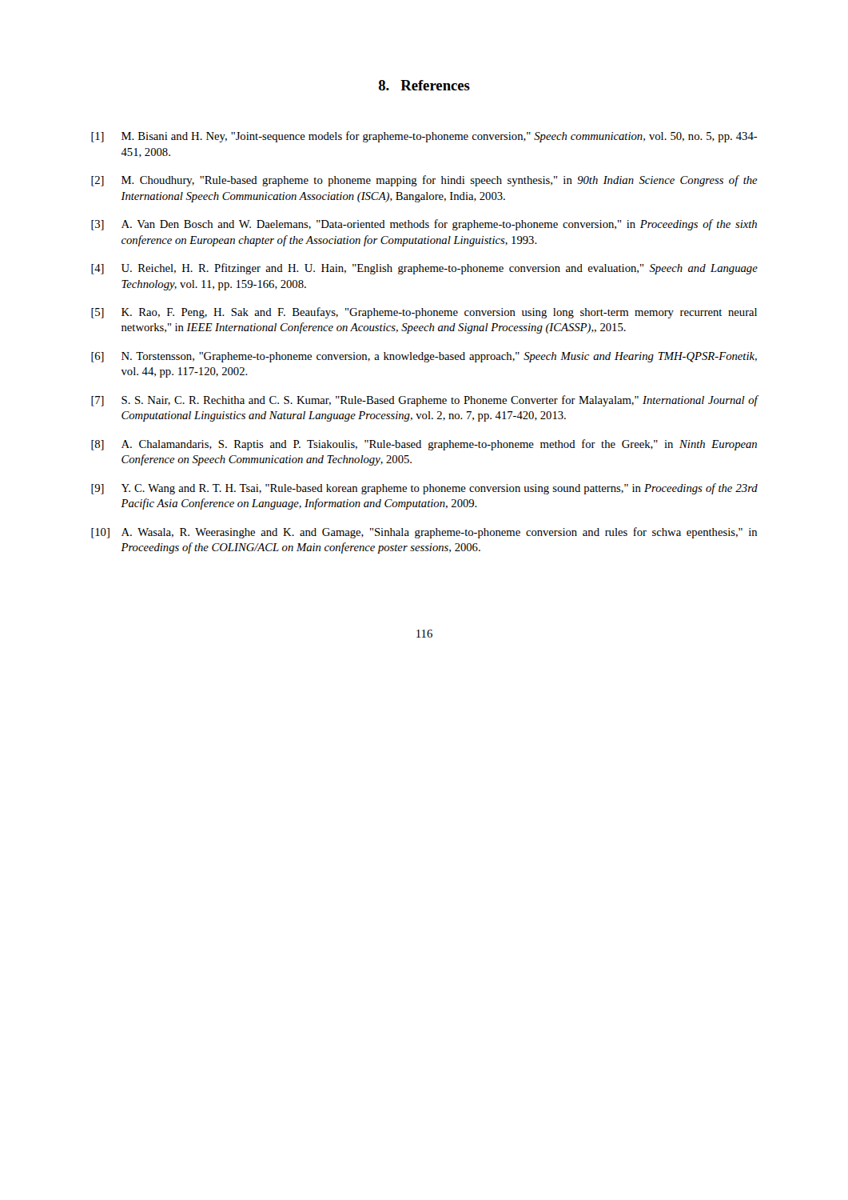8. References
[1] M. Bisani and H. Ney, "Joint-sequence models for grapheme-to-phoneme conversion," Speech communication, vol. 50, no. 5, pp. 434-451, 2008.
[2] M. Choudhury, "Rule-based grapheme to phoneme mapping for hindi speech synthesis," in 90th Indian Science Congress of the International Speech Communication Association (ISCA), Bangalore, India, 2003.
[3] A. Van Den Bosch and W. Daelemans, "Data-oriented methods for grapheme-to-phoneme conversion," in Proceedings of the sixth conference on European chapter of the Association for Computational Linguistics, 1993.
[4] U. Reichel, H. R. Pfitzinger and H. U. Hain, "English grapheme-to-phoneme conversion and evaluation," Speech and Language Technology, vol. 11, pp. 159-166, 2008.
[5] K. Rao, F. Peng, H. Sak and F. Beaufays, "Grapheme-to-phoneme conversion using long short-term memory recurrent neural networks," in IEEE International Conference on Acoustics, Speech and Signal Processing (ICASSP),, 2015.
[6] N. Torstensson, "Grapheme-to-phoneme conversion, a knowledge-based approach," Speech Music and Hearing TMH-QPSR-Fonetik, vol. 44, pp. 117-120, 2002.
[7] S. S. Nair, C. R. Rechitha and C. S. Kumar, "Rule-Based Grapheme to Phoneme Converter for Malayalam," International Journal of Computational Linguistics and Natural Language Processing, vol. 2, no. 7, pp. 417-420, 2013.
[8] A. Chalamandaris, S. Raptis and P. Tsiakoulis, "Rule-based grapheme-to-phoneme method for the Greek," in Ninth European Conference on Speech Communication and Technology, 2005.
[9] Y. C. Wang and R. T. H. Tsai, "Rule-based korean grapheme to phoneme conversion using sound patterns," in Proceedings of the 23rd Pacific Asia Conference on Language, Information and Computation, 2009.
[10] A. Wasala, R. Weerasinghe and K. and Gamage, "Sinhala grapheme-to-phoneme conversion and rules for schwa epenthesis," in Proceedings of the COLING/ACL on Main conference poster sessions, 2006.
116